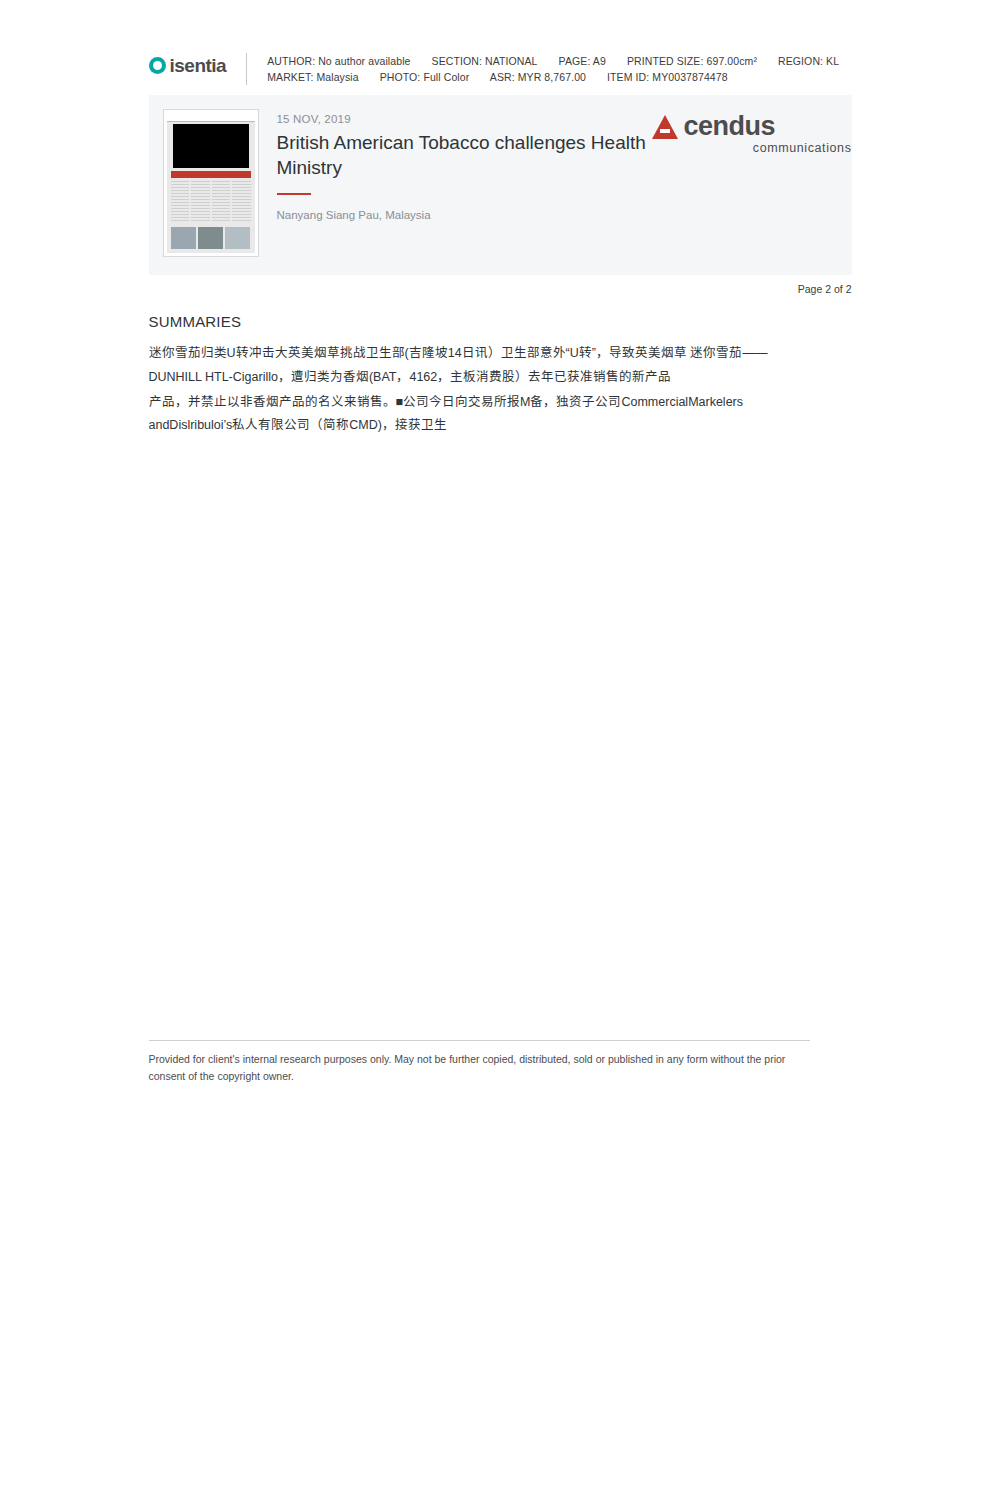isentia
AUTHOR: No author available SECTION: NATIONAL PAGE: A9 PRINTED SIZE: 697.00cm² REGION: KL MARKET: Malaysia PHOTO: Full Color ASR: MYR 8,767.00 ITEM ID: MY0037874478
15 NOV, 2019
British American Tobacco challenges Health Ministry
Nanyang Siang Pau, Malaysia
cendus
communications
Page 2 of 2
SUMMARIES
迷你雪茄归类U转冲击大英美烟草挑战卫生部(吉隆坡14日讯）卫生部意外“U转”，导致英美烟草 迷你雪茄——DUNHILL HTL-Cigarillo，遭归类为香烟(BAT，4162，主板消费股）去年已获准销售的新产品
产品，并禁止以非香烟产品的名义来销售。■公司今日向交易所报M备，独资子公司CommercialMarkelers andDislribuloi’s私人有限公司（简称CMD)，接获卫生
Provided for client's internal research purposes only. May not be further copied, distributed, sold or published in any form without the prior consent of the copyright owner.